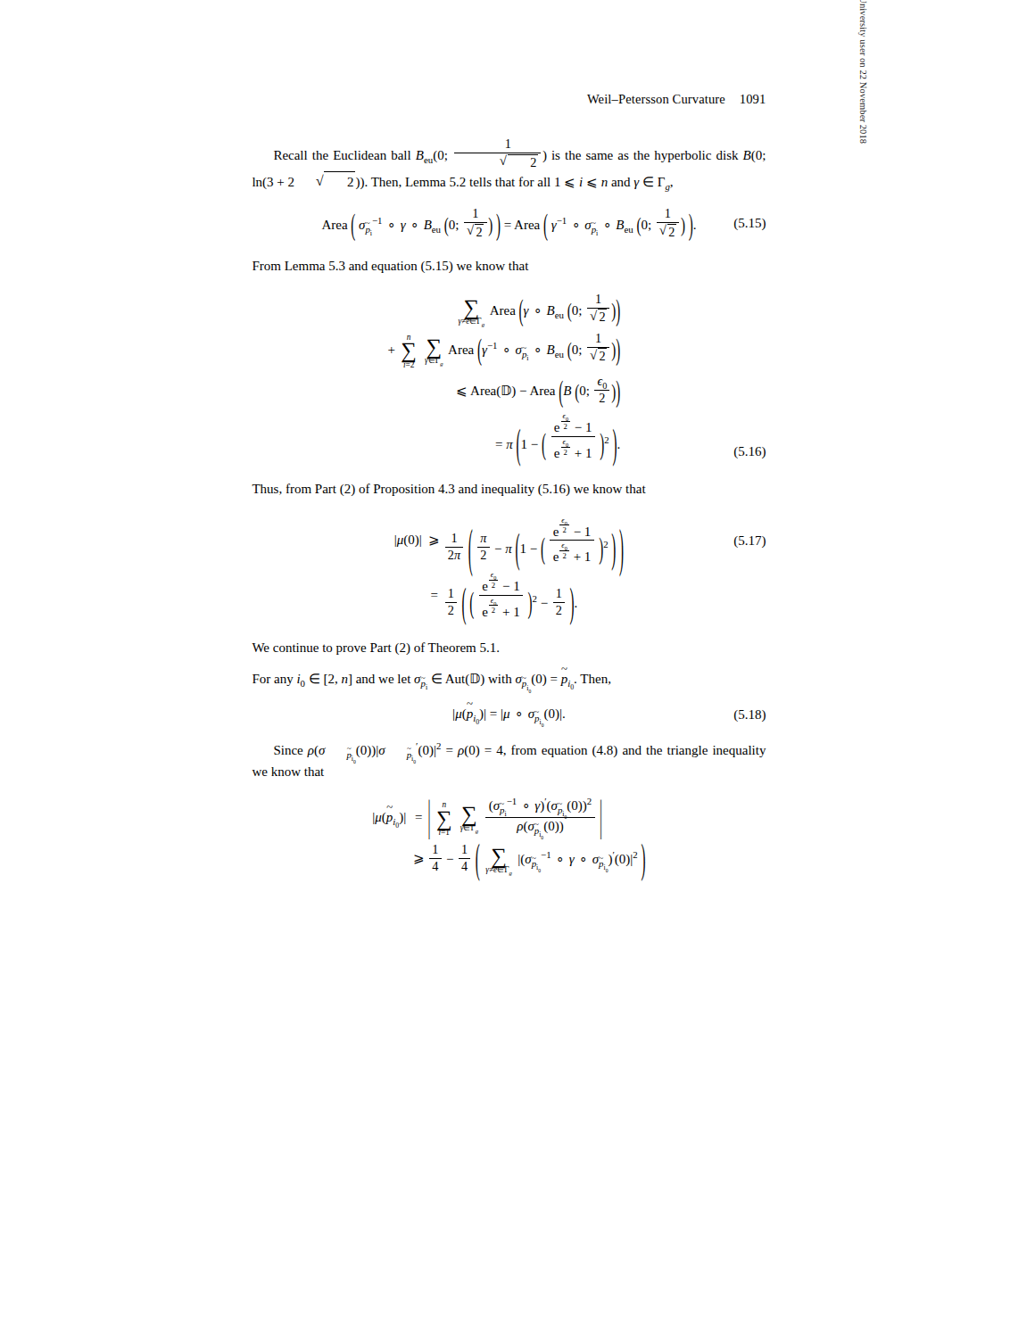Downloaded from https://academic.oup.com/imrn/article-abstract/2017/4/1066/3048819 by Tsinghua University user on 22 November 2018
Weil–Petersson Curvature1091
Recall the Euclidean ball Beu(0; 12) is the same as the hyperbolic disk B(0; ln(3 + 22)). Then, Lemma 5.2 tells that for all 1 ⩽ i ⩽ n and γ ∈ Γg,
Area ( σ~pi−1 ∘ γ ∘ Beu (0; 12) ) = Area ( γ−1 ∘ σ~pi ∘ Beu (0; 12) ).
(5.15)
From Lemma 5.3 and equation (5.15) we know that
| ∑ γ ≠ e ∈Γ g Area ( γ ∘ B eu ( 0; 1 2 ) ) | | |
| + n ∑ i =2 ∑ γ ∈Γ g Area ( γ −1 ∘ σ ~ p i ∘ B eu ( 0; 1 2 ) ) | | |
| ⩽ Area (𝔻) − Area ( B ( 0; ϵ 0 2 ) ) | | |
| = π ( 1 − ( e ϵ 0 2 − 1 e ϵ 0 2 + 1 ) 2 ) . | | |
(5.16)
Thus, from Part (2) of Proposition 4.3 and inequality (5.16) we know that
| / μ (0)/ | ⩾ | 1 2 π ( π 2 − π ( 1 − ( e ϵ 0 2 − 1 e ϵ 0 2 + 1 ) 2 ) ) |
| | = | 1 2 ( ( e ϵ 0 2 − 1 e ϵ 0 2 + 1 ) 2 − 1 2 ) . |
(5.17)
We continue to prove Part (2) of Theorem 5.1.
For any i0 ∈ [2, n] and we let σ~pi ∈ Aut(𝔻) with σ~pi0(0) = ~pi0. Then,
|μ(~pi0)| = |μ ∘ σ~pi0(0)|.
(5.18)
Since ρ(σ~pi0(0))|σ~pi0′(0)|2 = ρ(0) = 4, from equation (4.8) and the triangle inequality we know that
| / μ ( ~ p i 0 )/ | = | / n ∑ i =1 ∑ γ ∈Γ g ( σ ~ p i −1 ∘ γ ) ′ ( σ ~ p i 0 (0)) 2 ρ ( σ ~ p i 0 (0)) / |
| | ⩾ | 1 4 − 1 4 ( ∑ γ ≠ e ∈Γ g /( σ ~ p i 0 −1 ∘ γ ∘ σ ~ p i 0 ) ′ (0)/ 2 ) |